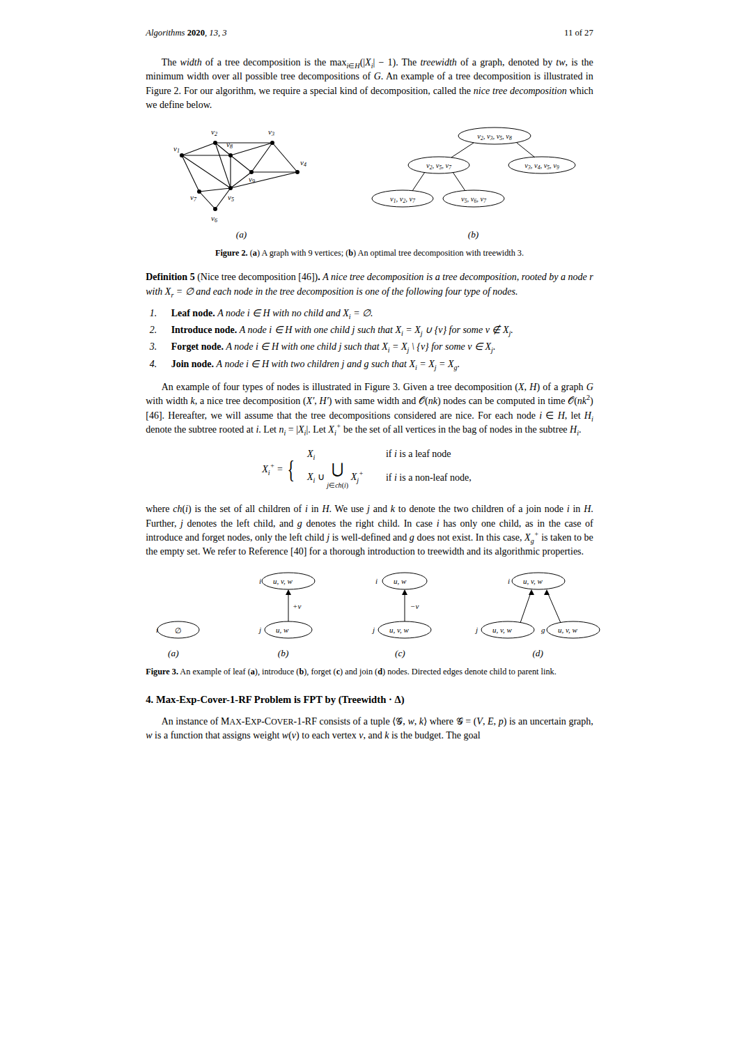Algorithms 2020, 13, 3
11 of 27
The width of a tree decomposition is the maxi∈H(|Xi| − 1). The treewidth of a graph, denoted by tw, is the minimum width over all possible tree decompositions of G. An example of a tree decomposition is illustrated in Figure 2. For our algorithm, we require a special kind of decomposition, called the nice tree decomposition which we define below.
v1 v2 v8 v3 v9 v4 v5 v7 v6
(a)
v2, v3, v5, v8 v2, v5, v7 v3, v4, v5, v9 v1, v2, v7 v5, v6, v7
(b)
Figure 2. (a) A graph with 9 vertices; (b) An optimal tree decomposition with treewidth 3.
Definition 5 (Nice tree decomposition [46]). A nice tree decomposition is a tree decomposition, rooted by a node r with Xr = ∅ and each node in the tree decomposition is one of the following four type of nodes.
Leaf node. A node i ∈ H with no child and Xi = ∅.
Introduce node. A node i ∈ H with one child j such that Xi = Xj ∪ {v} for some v ∉ Xj.
Forget node. A node i ∈ H with one child j such that Xi = Xj \ {v} for some v ∈ Xj.
Join node. A node i ∈ H with two children j and g such that Xi = Xj = Xg.
An example of four types of nodes is illustrated in Figure 3. Given a tree decomposition (X, H) of a graph G with width k, a nice tree decomposition (X′, H′) with same width and 𝒪(nk) nodes can be computed in time 𝒪(nk2) [46]. Hereafter, we will assume that the tree decompositions considered are nice. For each node i ∈ H, let Hi denote the subtree rooted at i. Let ni = |Xi|. Let Xi+ be the set of all vertices in the bag of nodes in the subtree Hi.
Xi+ = {
| X i | if i is a leaf node |
| X i ∪ ⋃ j ∈ ch ( i ) X j + | if i is a non-leaf node, |
where ch(i) is the set of all children of i in H. We use j and k to denote the two children of a join node i in H. Further, j denotes the left child, and g denotes the right child. In case i has only one child, as in the case of introduce and forget nodes, only the left child j is well-defined and g does not exist. In this case, Xg+ is taken to be the empty set. We refer to Reference [40] for a thorough introduction to treewidth and its algorithmic properties.
i ∅
(a)
i j u, v, w u, w +v
(b)
i j u, w u, v, w −v
(c)
i j g u, v, w u, v, w u, v, w
(d)
Figure 3. An example of leaf (a), introduce (b), forget (c) and join (d) nodes. Directed edges denote child to parent link.
4. Max-Exp-Cover-1-RF Problem is FPT by (Treewidth · Δ)
An instance of MAX-EXP-COVER-1-RF consists of a tuple ⟨𝒢, w, k⟩ where 𝒢 = (V, E, p) is an uncertain graph, w is a function that assigns weight w(v) to each vertex v, and k is the budget. The goal